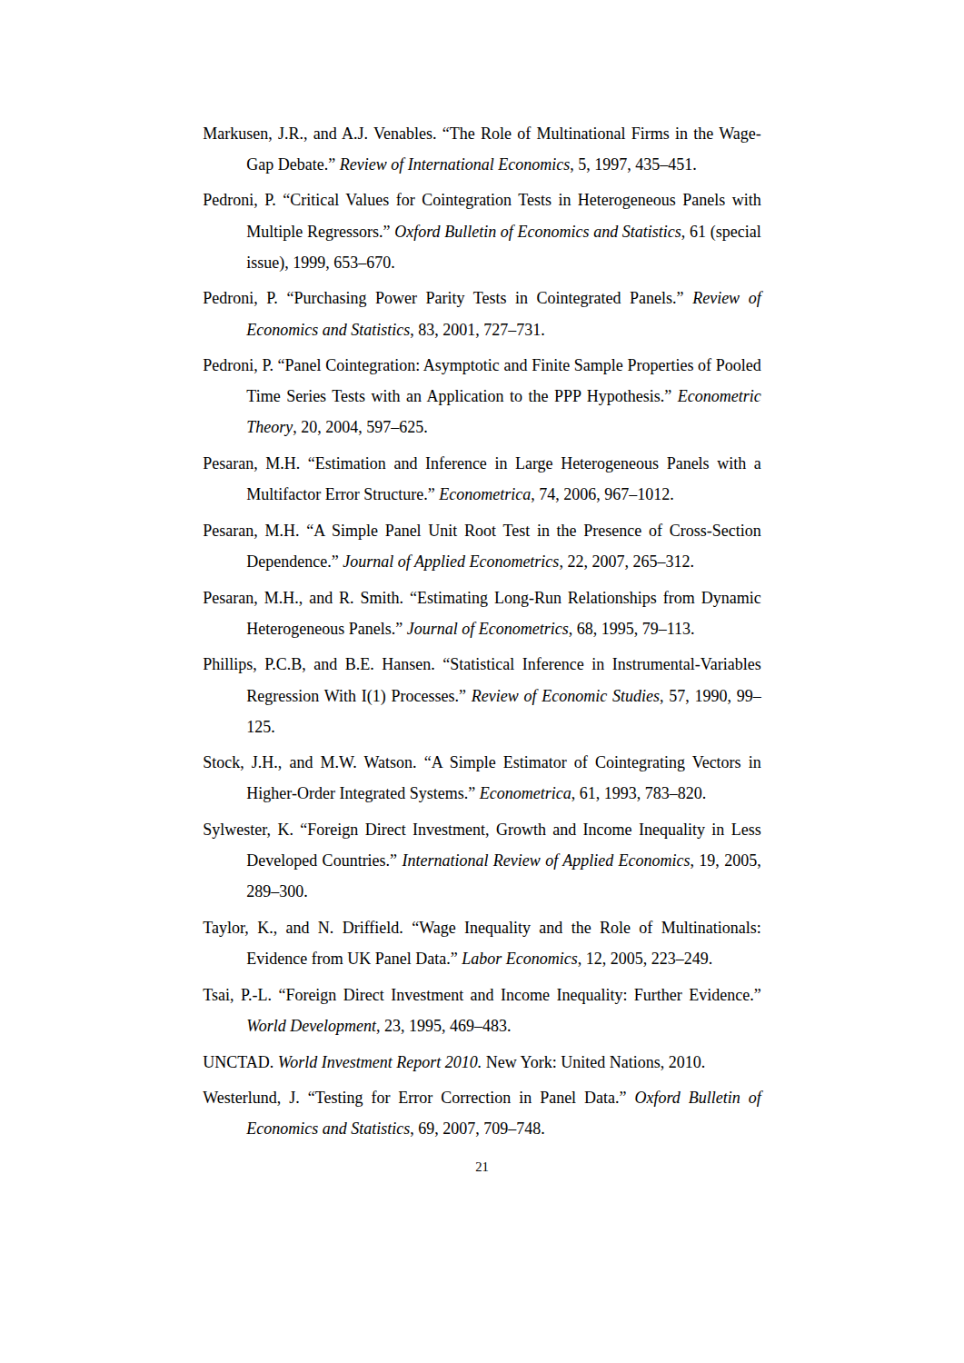Markusen, J.R., and A.J. Venables. “The Role of Multinational Firms in the Wage-Gap Debate.” Review of International Economics, 5, 1997, 435–451.
Pedroni, P. “Critical Values for Cointegration Tests in Heterogeneous Panels with Multiple Regressors.” Oxford Bulletin of Economics and Statistics, 61 (special issue), 1999, 653–670.
Pedroni, P. “Purchasing Power Parity Tests in Cointegrated Panels.” Review of Economics and Statistics, 83, 2001, 727–731.
Pedroni, P. “Panel Cointegration: Asymptotic and Finite Sample Properties of Pooled Time Series Tests with an Application to the PPP Hypothesis.” Econometric Theory, 20, 2004, 597–625.
Pesaran, M.H. “Estimation and Inference in Large Heterogeneous Panels with a Multifactor Error Structure.” Econometrica, 74, 2006, 967–1012.
Pesaran, M.H. “A Simple Panel Unit Root Test in the Presence of Cross-Section Dependence.” Journal of Applied Econometrics, 22, 2007, 265–312.
Pesaran, M.H., and R. Smith. “Estimating Long-Run Relationships from Dynamic Heterogeneous Panels.” Journal of Econometrics, 68, 1995, 79–113.
Phillips, P.C.B, and B.E. Hansen. “Statistical Inference in Instrumental-Variables Regression With I(1) Processes.” Review of Economic Studies, 57, 1990, 99–125.
Stock, J.H., and M.W. Watson. “A Simple Estimator of Cointegrating Vectors in Higher-Order Integrated Systems.” Econometrica, 61, 1993, 783–820.
Sylwester, K. “Foreign Direct Investment, Growth and Income Inequality in Less Developed Countries.” International Review of Applied Economics, 19, 2005, 289–300.
Taylor, K., and N. Driffield. “Wage Inequality and the Role of Multinationals: Evidence from UK Panel Data.” Labor Economics, 12, 2005, 223–249.
Tsai, P.-L. “Foreign Direct Investment and Income Inequality: Further Evidence.” World Development, 23, 1995, 469–483.
UNCTAD. World Investment Report 2010. New York: United Nations, 2010.
Westerlund, J. “Testing for Error Correction in Panel Data.” Oxford Bulletin of Economics and Statistics, 69, 2007, 709–748.
21